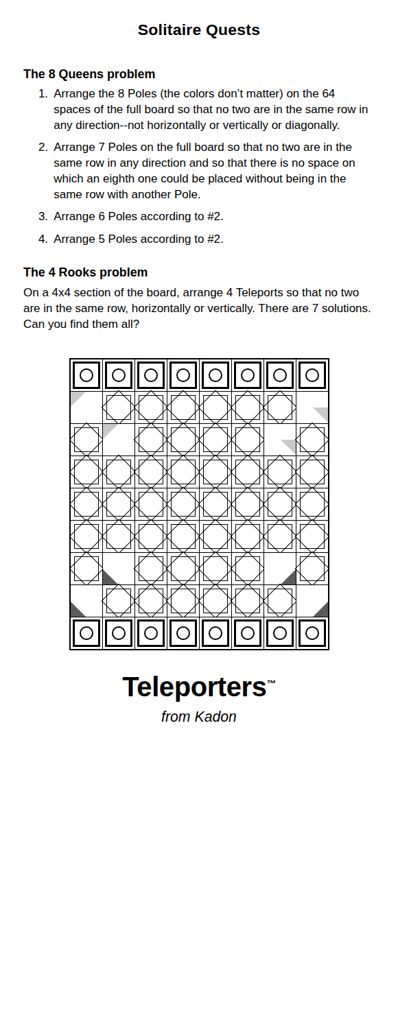Solitaire Quests
The 8 Queens problem
Arrange the 8 Poles (the colors don’t matter) on the 64 spaces of the full board so that no two are in the same row in any direction--not horizontally or vertically or diagonally.
Arrange 7 Poles on the full board so that no two are in the same row in any direction and so that there is no space on which an eighth one could be placed without being in the same row with another Pole.
Arrange 6 Poles according to #2.
Arrange 5 Poles according to #2.
The 4 Rooks problem
On a 4x4 section of the board, arrange 4 Teleports so that no two are in the same row, horizontally or vertically. There are 7 solutions. Can you find them all?
Teleporters™
from Kadon